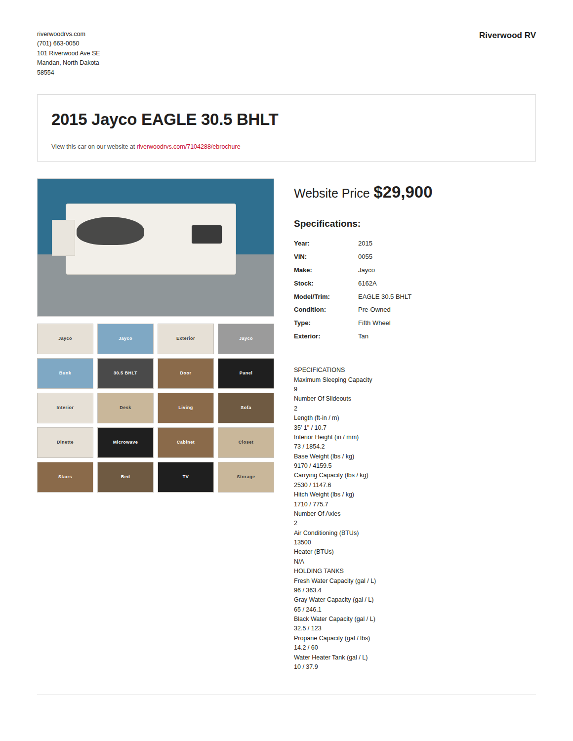riverwoodrvs.com
(701) 663-0050
101 Riverwood Ave SE
Mandan, North Dakota
58554
Riverwood RV
2015 Jayco EAGLE 30.5 BHLT
View this car on our website at riverwoodrvs.com/7104288/ebrochure
Jayco
Jayco
Exterior
Jayco
Bunk
30.5 BHLT
Door
Panel
Interior
Desk
Living
Sofa
Dinette
Microwave
Cabinet
Closet
Stairs
Bed
TV
Storage
Website Price $29,900
Specifications:
| Year: | 2015 |
| VIN: | 0055 |
| Make: | Jayco |
| Stock: | 6162A |
| Model/Trim: | EAGLE 30.5 BHLT |
| Condition: | Pre-Owned |
| Type: | Fifth Wheel |
| Exterior: | Tan |
SPECIFICATIONS Maximum Sleeping Capacity 9 Number Of Slideouts 2 Length (ft-in / m) 35' 1" / 10.7 Interior Height (in / mm) 73 / 1854.2 Base Weight (lbs / kg) 9170 / 4159.5 Carrying Capacity (lbs / kg) 2530 / 1147.6 Hitch Weight (lbs / kg) 1710 / 775.7 Number Of Axles 2 Air Conditioning (BTUs) 13500 Heater (BTUs) N/A HOLDING TANKS Fresh Water Capacity (gal / L) 96 / 363.4 Gray Water Capacity (gal / L) 65 / 246.1 Black Water Capacity (gal / L) 32.5 / 123 Propane Capacity (gal / lbs) 14.2 / 60 Water Heater Tank (gal / L) 10 / 37.9